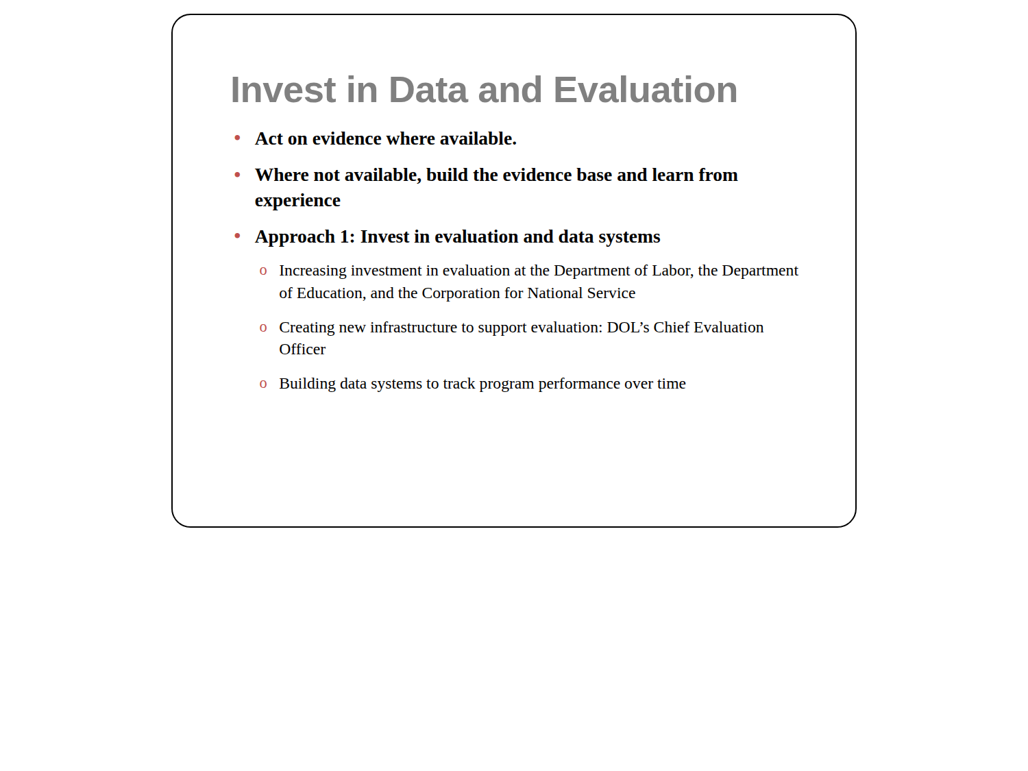Invest in Data and Evaluation
Act on evidence where available.
Where not available, build the evidence base and learn from experience
Approach 1: Invest in evaluation and data systems
Increasing investment in evaluation at the Department of Labor, the Department of Education, and the Corporation for National Service
Creating new infrastructure to support evaluation: DOL’s Chief Evaluation Officer
Building data systems to track program performance over time